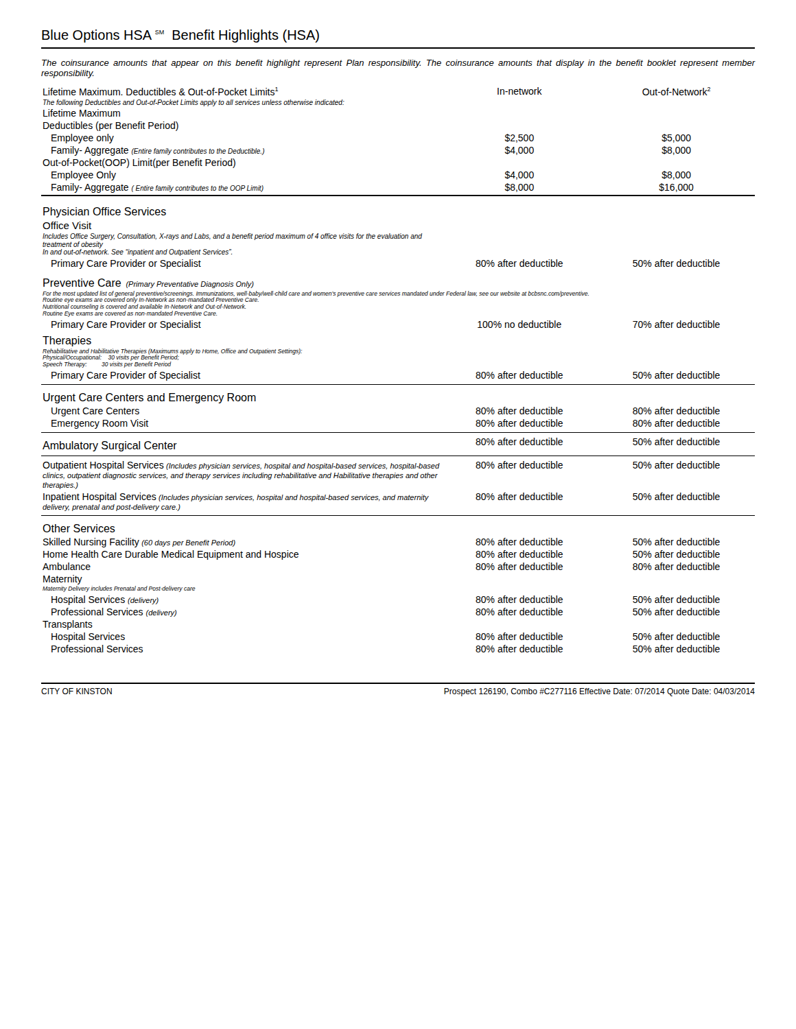Blue Options HSA SM Benefit Highlights (HSA)
The coinsurance amounts that appear on this benefit highlight represent Plan responsibility. The coinsurance amounts that display in the benefit booklet represent member responsibility.
| Lifetime Maximum. Deductibles & Out-of-Pocket Limits 1 | In-network | Out-of-Network 2 |
| The following Deductibles and Out-of-Pocket Limits apply to all services unless otherwise indicated: | | |
| Lifetime Maximum | | |
| Deductibles (per Benefit Period) | | |
| Employee only | $2,500 | $5,000 |
| Family- Aggregate (Entire family contributes to the Deductible.) | $4,000 | $8,000 |
| Out-of-Pocket(OOP) Limit(per Benefit Period) | | |
| Employee Only | $4,000 | $8,000 |
| Family- Aggregate ( Entire family contributes to the OOP Limit) | $8,000 | $16,000 |
| Physician Office Services | | |
| Office Visit | | |
| Includes Office Surgery, Consultation, X-rays and Labs, and a benefit period maximum of 4 office visits for the evaluation and treatment of obesity In and out-of-network. See “inpatient and Outpatient Services”. | | |
| Primary Care Provider or Specialist | 80% after deductible | 50% after deductible |
| Preventive Care (Primary Preventative Diagnosis Only) | | |
| For the most updated list of general preventive/screenings. Immunizations, well-baby/well-child care and women’s preventive care services mandated under Federal law, see our website at bcbsnc.com/preventive. Routine eye exams are covered only In-Network as non-mandated Preventive Care. Nutritional counseling is covered and available In-Network and Out-of-Network. Routine Eye exams are covered as non-mandated Preventive Care. |
| Primary Care Provider or Specialist | 100% no deductible | 70% after deductible |
| Therapies | | |
| Rehabilitative and Habilitative Therapies (Maximums apply to Home, Office and Outpatient Settings): Physical/Occupational: 30 visits per Benefit Period; Speech Therapy: 30 visits per Benefit Period |
| Primary Care Provider of Specialist | 80% after deductible | 50% after deductible |
| Urgent Care Centers and Emergency Room | | |
| Urgent Care Centers | 80% after deductible | 80% after deductible |
| Emergency Room Visit | 80% after deductible | 80% after deductible |
| Ambulatory Surgical Center | 80% after deductible | 50% after deductible |
| Outpatient Hospital Services (Includes physician services, hospital and hospital-based services, hospital-based clinics, outpatient diagnostic services, and therapy services including rehabilitative and Habilitative therapies and other therapies.) | 80% after deductible | 50% after deductible |
| Inpatient Hospital Services (Includes physician services, hospital and hospital-based services, and maternity delivery, prenatal and post-delivery care.) | 80% after deductible | 50% after deductible |
| Other Services | | |
| Skilled Nursing Facility (60 days per Benefit Period) | 80% after deductible | 50% after deductible |
| Home Health Care Durable Medical Equipment and Hospice | 80% after deductible | 50% after deductible |
| Ambulance | 80% after deductible | 80% after deductible |
| Maternity | | |
| Maternity Delivery includes Prenatal and Post-delivery care |
| Hospital Services (delivery) | 80% after deductible | 50% after deductible |
| Professional Services (delivery) | 80% after deductible | 50% after deductible |
| Transplants | | |
| Hospital Services | 80% after deductible | 50% after deductible |
| Professional Services | 80% after deductible | 50% after deductible |
CITY OF KINSTON Prospect 126190, Combo #C277116 Effective Date: 07/2014 Quote Date: 04/03/2014